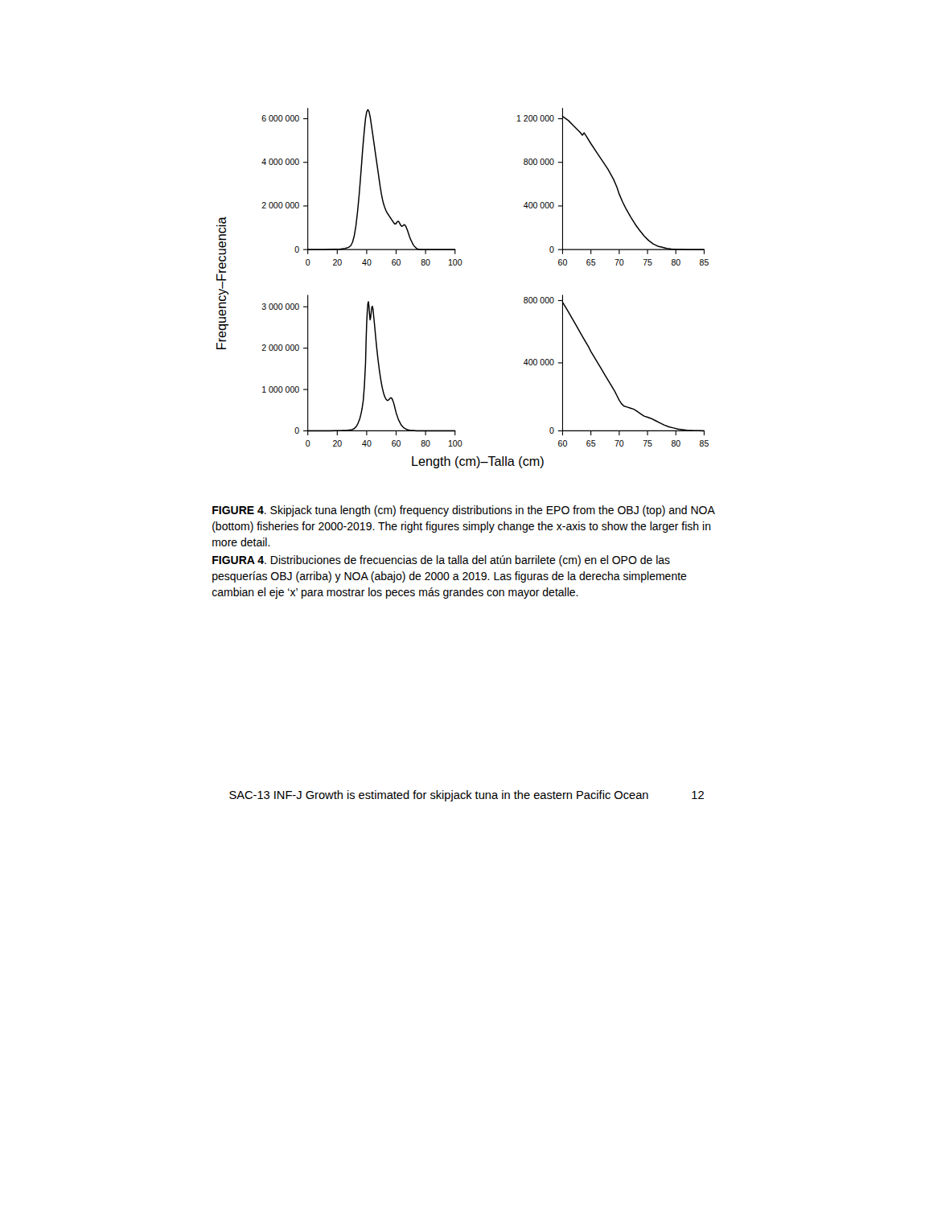Skipjack tuna length frequency distributions Frequency–Frecuencia Length (cm)–Talla (cm) 0 2 000 000 4 000 000 6 000 000 0 20 40 60 80 100 0 400 000 800 000 1 200 000 60 65 70 75 80 85 0 1 000 000 2 000 000 3 000 000 0 20 40 60 80 100 0 400 000 800 000 60 65 70 75 80 85
FIGURE 4. Skipjack tuna length (cm) frequency distributions in the EPO from the OBJ (top) and NOA (bottom) fisheries for 2000-2019. The right figures simply change the x-axis to show the larger fish in more detail.
FIGURA 4. Distribuciones de frecuencias de la talla del atún barrilete (cm) en el OPO de las pesquerías OBJ (arriba) y NOA (abajo) de 2000 a 2019. Las figuras de la derecha simplemente cambian el eje ‘x’ para mostrar los peces más grandes con mayor detalle.
SAC-13 INF-J Growth is estimated for skipjack tuna in the eastern Pacific Ocean12